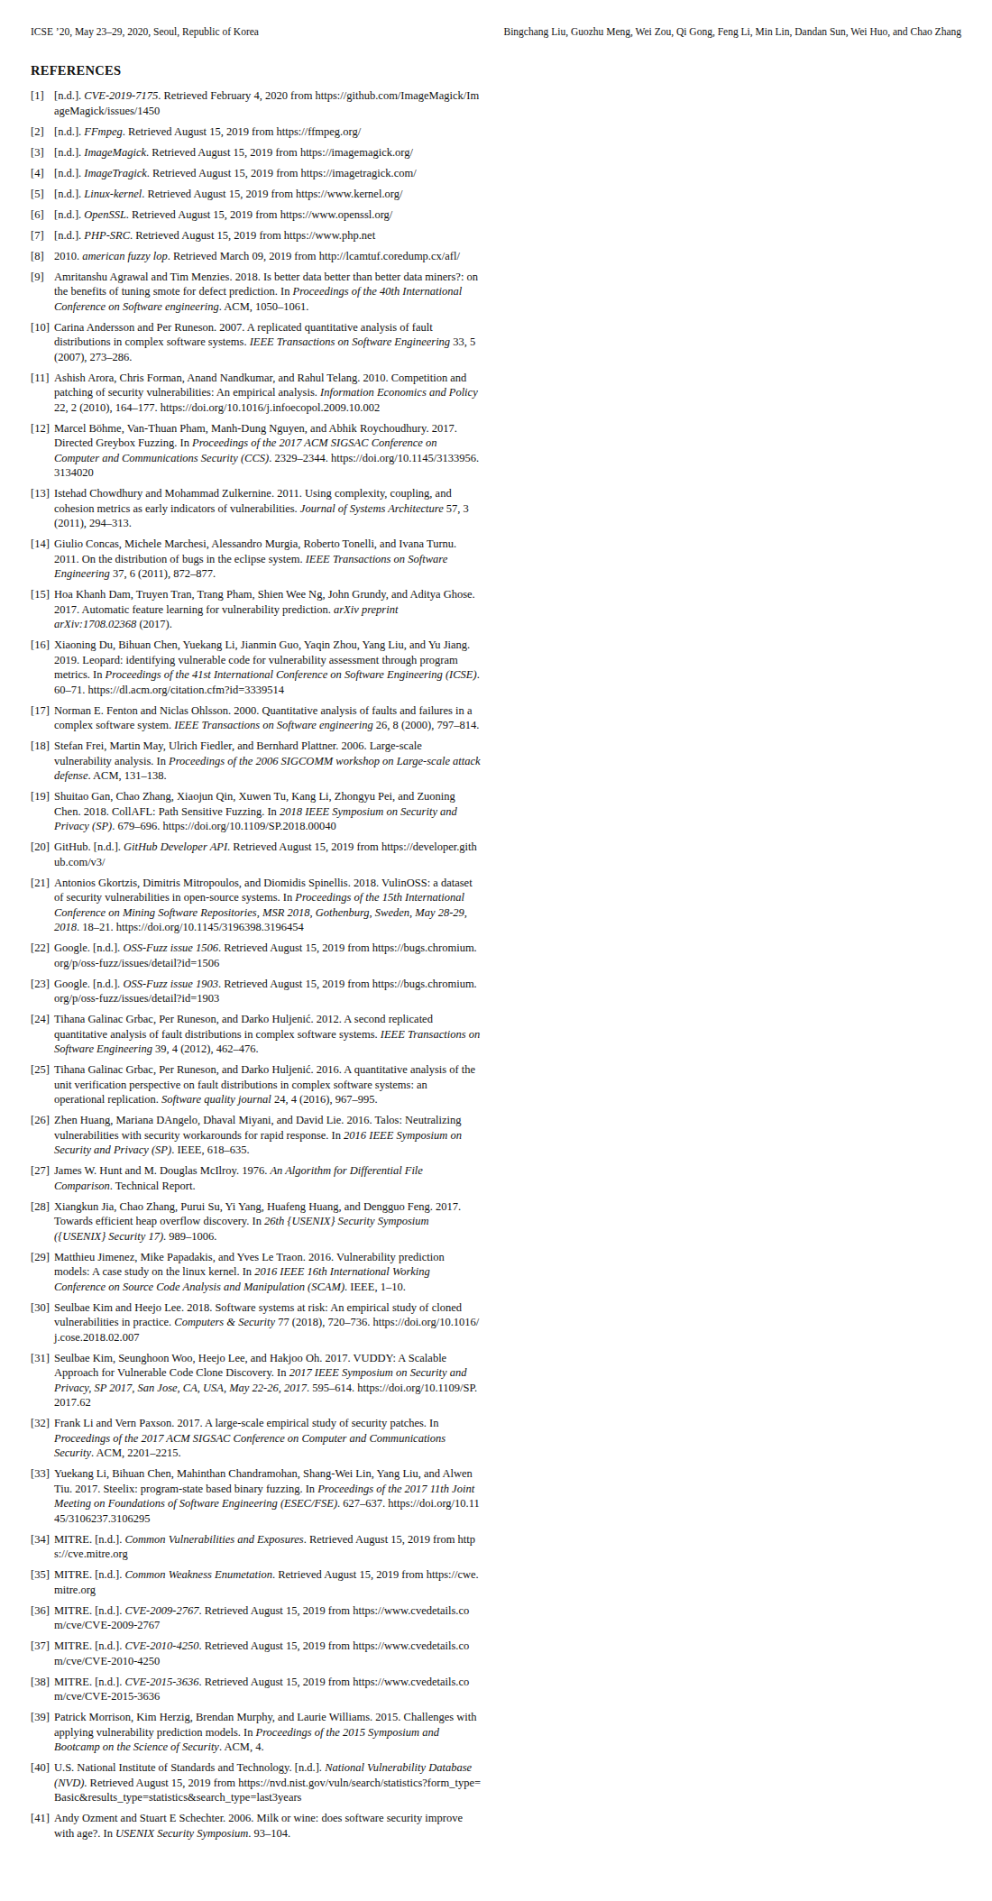ICSE ’20, May 23–29, 2020, Seoul, Republic of Korea
Bingchang Liu, Guozhu Meng, Wei Zou, Qi Gong, Feng Li, Min Lin, Dandan Sun, Wei Huo, and Chao Zhang
References
[1][n.d.]. CVE-2019-7175. Retrieved February 4, 2020 from https://github.com/ImageMagick/ImageMagick/issues/1450
[2][n.d.]. FFmpeg. Retrieved August 15, 2019 from https://ffmpeg.org/
[3][n.d.]. ImageMagick. Retrieved August 15, 2019 from https://imagemagick.org/
[4][n.d.]. ImageTragick. Retrieved August 15, 2019 from https://imagetragick.com/
[5][n.d.]. Linux-kernel. Retrieved August 15, 2019 from https://www.kernel.org/
[6][n.d.]. OpenSSL. Retrieved August 15, 2019 from https://www.openssl.org/
[7][n.d.]. PHP-SRC. Retrieved August 15, 2019 from https://www.php.net
[8] 2010. american fuzzy lop. Retrieved March 09, 2019 from http://lcamtuf.coredump.cx/afl/
[9] Amritanshu Agrawal and Tim Menzies. 2018. Is better data better than better data miners?: on the benefits of tuning smote for defect prediction. In Proceedings of the 40th International Conference on Software engineering. ACM, 1050–1061.
[10] Carina Andersson and Per Runeson. 2007. A replicated quantitative analysis of fault distributions in complex software systems. IEEE Transactions on Software Engineering 33, 5 (2007), 273–286.
[11] Ashish Arora, Chris Forman, Anand Nandkumar, and Rahul Telang. 2010. Competition and patching of security vulnerabilities: An empirical analysis. Information Economics and Policy 22, 2 (2010), 164–177. https://doi.org/10.1016/j.infoecopol.2009.10.002
[12] Marcel Böhme, Van-Thuan Pham, Manh-Dung Nguyen, and Abhik Roychoudhury. 2017. Directed Greybox Fuzzing. In Proceedings of the 2017 ACM SIGSAC Conference on Computer and Communications Security (CCS). 2329–2344. https://doi.org/10.1145/3133956.3134020
[13] Istehad Chowdhury and Mohammad Zulkernine. 2011. Using complexity, coupling, and cohesion metrics as early indicators of vulnerabilities. Journal of Systems Architecture 57, 3 (2011), 294–313.
[14] Giulio Concas, Michele Marchesi, Alessandro Murgia, Roberto Tonelli, and Ivana Turnu. 2011. On the distribution of bugs in the eclipse system. IEEE Transactions on Software Engineering 37, 6 (2011), 872–877.
[15] Hoa Khanh Dam, Truyen Tran, Trang Pham, Shien Wee Ng, John Grundy, and Aditya Ghose. 2017. Automatic feature learning for vulnerability prediction. arXiv preprint arXiv:1708.02368 (2017).
[16] Xiaoning Du, Bihuan Chen, Yuekang Li, Jianmin Guo, Yaqin Zhou, Yang Liu, and Yu Jiang. 2019. Leopard: identifying vulnerable code for vulnerability assessment through program metrics. In Proceedings of the 41st International Conference on Software Engineering (ICSE). 60–71. https://dl.acm.org/citation.cfm?id=3339514
[17] Norman E. Fenton and Niclas Ohlsson. 2000. Quantitative analysis of faults and failures in a complex software system. IEEE Transactions on Software engineering 26, 8 (2000), 797–814.
[18] Stefan Frei, Martin May, Ulrich Fiedler, and Bernhard Plattner. 2006. Large-scale vulnerability analysis. In Proceedings of the 2006 SIGCOMM workshop on Large-scale attack defense. ACM, 131–138.
[19] Shuitao Gan, Chao Zhang, Xiaojun Qin, Xuwen Tu, Kang Li, Zhongyu Pei, and Zuoning Chen. 2018. CollAFL: Path Sensitive Fuzzing. In 2018 IEEE Symposium on Security and Privacy (SP). 679–696. https://doi.org/10.1109/SP.2018.00040
[20] GitHub. [n.d.]. GitHub Developer API. Retrieved August 15, 2019 from https://developer.github.com/v3/
[21] Antonios Gkortzis, Dimitris Mitropoulos, and Diomidis Spinellis. 2018. VulinOSS: a dataset of security vulnerabilities in open-source systems. In Proceedings of the 15th International Conference on Mining Software Repositories, MSR 2018, Gothenburg, Sweden, May 28-29, 2018. 18–21. https://doi.org/10.1145/3196398.3196454
[22] Google. [n.d.]. OSS-Fuzz issue 1506. Retrieved August 15, 2019 from https://bugs.chromium.org/p/oss-fuzz/issues/detail?id=1506
[23] Google. [n.d.]. OSS-Fuzz issue 1903. Retrieved August 15, 2019 from https://bugs.chromium.org/p/oss-fuzz/issues/detail?id=1903
[24] Tihana Galinac Grbac, Per Runeson, and Darko Huljenić. 2012. A second replicated quantitative analysis of fault distributions in complex software systems. IEEE Transactions on Software Engineering 39, 4 (2012), 462–476.
[25] Tihana Galinac Grbac, Per Runeson, and Darko Huljenić. 2016. A quantitative analysis of the unit verification perspective on fault distributions in complex software systems: an operational replication. Software quality journal 24, 4 (2016), 967–995.
[26] Zhen Huang, Mariana DAngelo, Dhaval Miyani, and David Lie. 2016. Talos: Neutralizing vulnerabilities with security workarounds for rapid response. In 2016 IEEE Symposium on Security and Privacy (SP). IEEE, 618–635.
[27] James W. Hunt and M. Douglas McIlroy. 1976. An Algorithm for Differential File Comparison. Technical Report.
[28] Xiangkun Jia, Chao Zhang, Purui Su, Yi Yang, Huafeng Huang, and Dengguo Feng. 2017. Towards efficient heap overflow discovery. In 26th {USENIX} Security Symposium ({USENIX} Security 17). 989–1006.
[29] Matthieu Jimenez, Mike Papadakis, and Yves Le Traon. 2016. Vulnerability prediction models: A case study on the linux kernel. In 2016 IEEE 16th International Working Conference on Source Code Analysis and Manipulation (SCAM). IEEE, 1–10.
[30] Seulbae Kim and Heejo Lee. 2018. Software systems at risk: An empirical study of cloned vulnerabilities in practice. Computers & Security 77 (2018), 720–736. https://doi.org/10.1016/j.cose.2018.02.007
[31] Seulbae Kim, Seunghoon Woo, Heejo Lee, and Hakjoo Oh. 2017. VUDDY: A Scalable Approach for Vulnerable Code Clone Discovery. In 2017 IEEE Symposium on Security and Privacy, SP 2017, San Jose, CA, USA, May 22-26, 2017. 595–614. https://doi.org/10.1109/SP.2017.62
[32] Frank Li and Vern Paxson. 2017. A large-scale empirical study of security patches. In Proceedings of the 2017 ACM SIGSAC Conference on Computer and Communications Security. ACM, 2201–2215.
[33] Yuekang Li, Bihuan Chen, Mahinthan Chandramohan, Shang-Wei Lin, Yang Liu, and Alwen Tiu. 2017. Steelix: program-state based binary fuzzing. In Proceedings of the 2017 11th Joint Meeting on Foundations of Software Engineering (ESEC/FSE). 627–637. https://doi.org/10.1145/3106237.3106295
[34] MITRE. [n.d.]. Common Vulnerabilities and Exposures. Retrieved August 15, 2019 from https://cve.mitre.org
[35] MITRE. [n.d.]. Common Weakness Enumetation. Retrieved August 15, 2019 from https://cwe.mitre.org
[36] MITRE. [n.d.]. CVE-2009-2767. Retrieved August 15, 2019 from https://www.cvedetails.com/cve/CVE-2009-2767
[37] MITRE. [n.d.]. CVE-2010-4250. Retrieved August 15, 2019 from https://www.cvedetails.com/cve/CVE-2010-4250
[38] MITRE. [n.d.]. CVE-2015-3636. Retrieved August 15, 2019 from https://www.cvedetails.com/cve/CVE-2015-3636
[39] Patrick Morrison, Kim Herzig, Brendan Murphy, and Laurie Williams. 2015. Challenges with applying vulnerability prediction models. In Proceedings of the 2015 Symposium and Bootcamp on the Science of Security. ACM, 4.
[40] U.S. National Institute of Standards and Technology. [n.d.]. National Vulnerability Database (NVD). Retrieved August 15, 2019 from https://nvd.nist.gov/vuln/search/statistics?form_type=Basic&results_type=statistics&search_type=last3years
[41] Andy Ozment and Stuart E Schechter. 2006. Milk or wine: does software security improve with age?. In USENIX Security Symposium. 93–104.